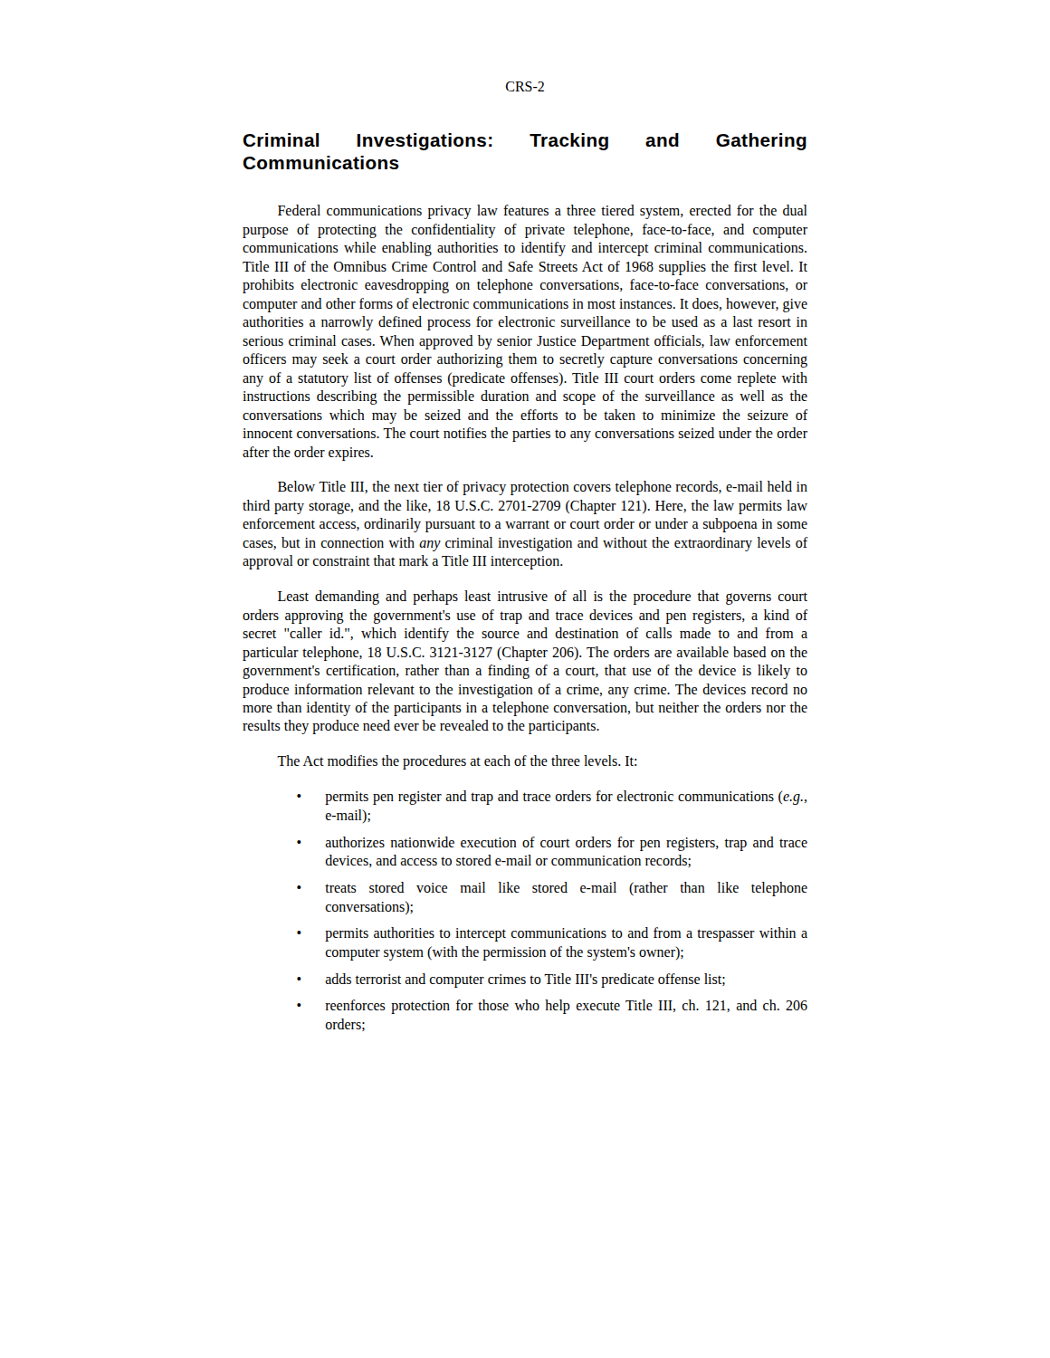CRS-2
Criminal Investigations: Tracking and Gathering Communications
Federal communications privacy law features a three tiered system, erected for the dual purpose of protecting the confidentiality of private telephone, face-to-face, and computer communications while enabling authorities to identify and intercept criminal communications. Title III of the Omnibus Crime Control and Safe Streets Act of 1968 supplies the first level. It prohibits electronic eavesdropping on telephone conversations, face-to-face conversations, or computer and other forms of electronic communications in most instances. It does, however, give authorities a narrowly defined process for electronic surveillance to be used as a last resort in serious criminal cases. When approved by senior Justice Department officials, law enforcement officers may seek a court order authorizing them to secretly capture conversations concerning any of a statutory list of offenses (predicate offenses). Title III court orders come replete with instructions describing the permissible duration and scope of the surveillance as well as the conversations which may be seized and the efforts to be taken to minimize the seizure of innocent conversations. The court notifies the parties to any conversations seized under the order after the order expires.
Below Title III, the next tier of privacy protection covers telephone records, e-mail held in third party storage, and the like, 18 U.S.C. 2701-2709 (Chapter 121). Here, the law permits law enforcement access, ordinarily pursuant to a warrant or court order or under a subpoena in some cases, but in connection with any criminal investigation and without the extraordinary levels of approval or constraint that mark a Title III interception.
Least demanding and perhaps least intrusive of all is the procedure that governs court orders approving the government's use of trap and trace devices and pen registers, a kind of secret "caller id.", which identify the source and destination of calls made to and from a particular telephone, 18 U.S.C. 3121-3127 (Chapter 206). The orders are available based on the government's certification, rather than a finding of a court, that use of the device is likely to produce information relevant to the investigation of a crime, any crime. The devices record no more than identity of the participants in a telephone conversation, but neither the orders nor the results they produce need ever be revealed to the participants.
The Act modifies the procedures at each of the three levels. It:
permits pen register and trap and trace orders for electronic communications (e.g., e-mail);
authorizes nationwide execution of court orders for pen registers, trap and trace devices, and access to stored e-mail or communication records;
treats stored voice mail like stored e-mail (rather than like telephone conversations);
permits authorities to intercept communications to and from a trespasser within a computer system (with the permission of the system's owner);
adds terrorist and computer crimes to Title III's predicate offense list;
reenforces protection for those who help execute Title III, ch. 121, and ch. 206 orders;